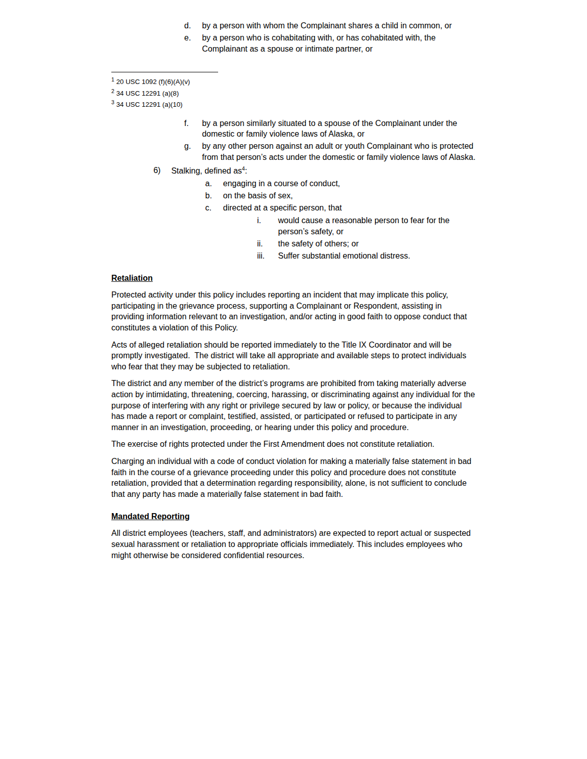d. by a person with whom the Complainant shares a child in common, or
e. by a person who is cohabitating with, or has cohabitated with, the Complainant as a spouse or intimate partner, or
1 20 USC 1092 (f)(6)(A)(v)
2 34 USC 12291 (a)(8)
3 34 USC 12291 (a)(10)
f. by a person similarly situated to a spouse of the Complainant under the domestic or family violence laws of Alaska, or
g. by any other person against an adult or youth Complainant who is protected from that person’s acts under the domestic or family violence laws of Alaska.
6) Stalking, defined as4:
a. engaging in a course of conduct,
b. on the basis of sex,
c. directed at a specific person, that
i. would cause a reasonable person to fear for the person’s safety, or
ii. the safety of others; or
iii. Suffer substantial emotional distress.
Retaliation
Protected activity under this policy includes reporting an incident that may implicate this policy, participating in the grievance process, supporting a Complainant or Respondent, assisting in providing information relevant to an investigation, and/or acting in good faith to oppose conduct that constitutes a violation of this Policy.
Acts of alleged retaliation should be reported immediately to the Title IX Coordinator and will be promptly investigated. The district will take all appropriate and available steps to protect individuals who fear that they may be subjected to retaliation.
The district and any member of the district’s programs are prohibited from taking materially adverse action by intimidating, threatening, coercing, harassing, or discriminating against any individual for the purpose of interfering with any right or privilege secured by law or policy, or because the individual has made a report or complaint, testified, assisted, or participated or refused to participate in any manner in an investigation, proceeding, or hearing under this policy and procedure.
The exercise of rights protected under the First Amendment does not constitute retaliation.
Charging an individual with a code of conduct violation for making a materially false statement in bad faith in the course of a grievance proceeding under this policy and procedure does not constitute retaliation, provided that a determination regarding responsibility, alone, is not sufficient to conclude that any party has made a materially false statement in bad faith.
Mandated Reporting
All district employees (teachers, staff, and administrators) are expected to report actual or suspected sexual harassment or retaliation to appropriate officials immediately. This includes employees who might otherwise be considered confidential resources.